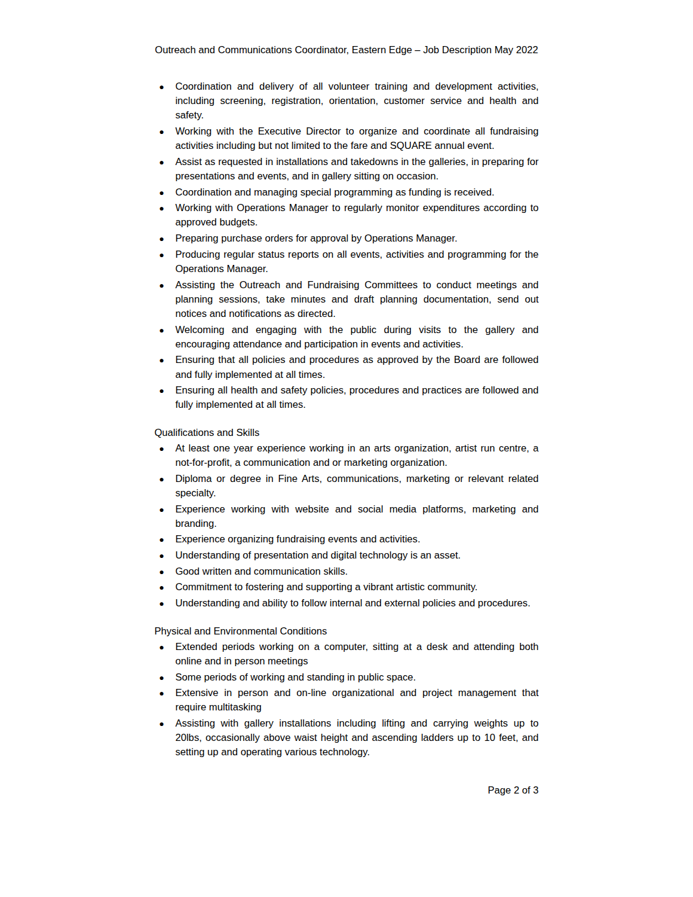Outreach and Communications Coordinator, Eastern Edge – Job Description May 2022
Coordination and delivery of all volunteer training and development activities, including screening, registration, orientation, customer service and health and safety.
Working with the Executive Director to organize and coordinate all fundraising activities including but not limited to the fare and SQUARE annual event.
Assist as requested in installations and takedowns in the galleries, in preparing for presentations and events, and in gallery sitting on occasion.
Coordination and managing special programming as funding is received.
Working with Operations Manager to regularly monitor expenditures according to approved budgets.
Preparing purchase orders for approval by Operations Manager.
Producing regular status reports on all events, activities and programming for the Operations Manager.
Assisting the Outreach and Fundraising Committees to conduct meetings and planning sessions, take minutes and draft planning documentation, send out notices and notifications as directed.
Welcoming and engaging with the public during visits to the gallery and encouraging attendance and participation in events and activities.
Ensuring that all policies and procedures as approved by the Board are followed and fully implemented at all times.
Ensuring all health and safety policies, procedures and practices are followed and fully implemented at all times.
Qualifications and Skills
At least one year experience working in an arts organization, artist run centre, a not-for-profit, a communication and or marketing organization.
Diploma or degree in Fine Arts, communications, marketing or relevant related specialty.
Experience working with website and social media platforms, marketing and branding.
Experience organizing fundraising events and activities.
Understanding of presentation and digital technology is an asset.
Good written and communication skills.
Commitment to fostering and supporting a vibrant artistic community.
Understanding and ability to follow internal and external policies and procedures.
Physical and Environmental Conditions
Extended periods working on a computer, sitting at a desk and attending both online and in person meetings
Some periods of working and standing in public space.
Extensive in person and on-line organizational and project management that require multitasking
Assisting with gallery installations including lifting and carrying weights up to 20lbs, occasionally above waist height and ascending ladders up to 10 feet, and setting up and operating various technology.
Page 2 of 3